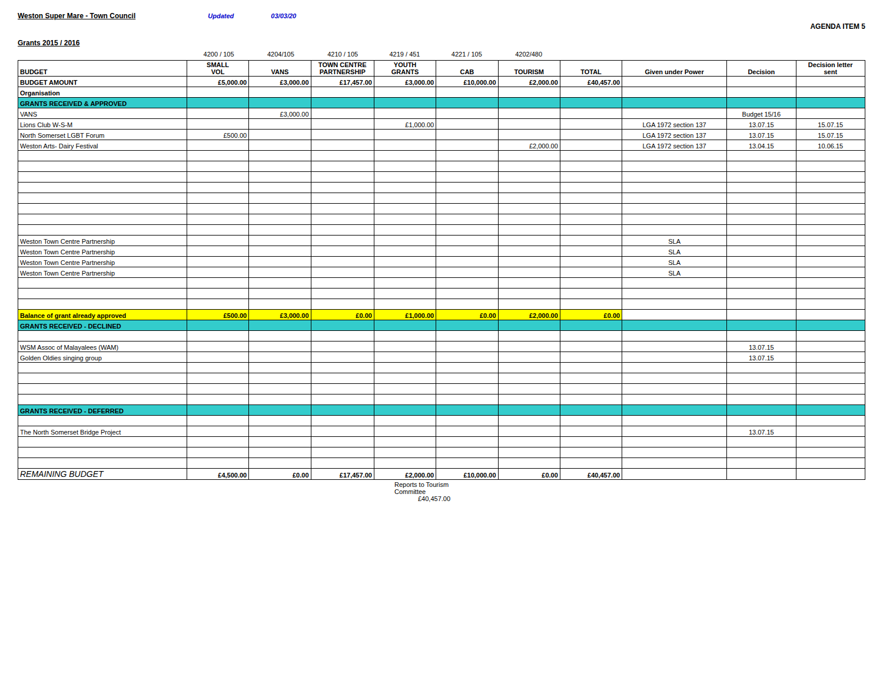Weston Super Mare - Town Council Updated 03/03/20
AGENDA ITEM 5
Grants 2015 / 2016
| | 4200 / 105 | 4204/105 | 4210 / 105 | 4219 / 451 | 4221 / 105 | 4202/480 | | | | |
| BUDGET | SMALL VOL | VANS | TOWN CENTRE PARTNERSHIP | YOUTH GRANTS | CAB | TOURISM | TOTAL | Given under Power | Decision | Decision letter sent |
| BUDGET AMOUNT | £5,000.00 | £3,000.00 | £17,457.00 | £3,000.00 | £10,000.00 | £2,000.00 | £40,457.00 | | | |
| Organisation | | | | | | | | | | |
| GRANTS RECEIVED & APPROVED | | | | | | | | | | |
| VANS | | £3,000.00 | | | | | | | Budget 15/16 | |
| Lions Club W-S-M | | | | £1,000.00 | | | | LGA 1972 section 137 | 13.07.15 | 15.07.15 |
| North Somerset LGBT Forum | £500.00 | | | | | | | LGA 1972 section 137 | 13.07.15 | 15.07.15 |
| Weston Arts- Dairy Festival | | | | | | £2,000.00 | | LGA 1972 section 137 | 13.04.15 | 10.06.15 |
| Weston Town Centre Partnership | | | | | | | | SLA | | |
| Weston Town Centre Partnership | | | | | | | | SLA | | |
| Weston Town Centre Partnership | | | | | | | | SLA | | |
| Weston Town Centre Partnership | | | | | | | | SLA | | |
| Balance of grant already approved | £500.00 | £3,000.00 | £0.00 | £1,000.00 | £0.00 | £2,000.00 | £0.00 | | | |
| GRANTS RECEIVED - DECLINED | | | | | | | | | | |
| WSM Assoc of Malayalees (WAM) | | | | | | | | | 13.07.15 | |
| Golden Oldies singing group | | | | | | | | | 13.07.15 | |
| GRANTS RECEIVED - DEFERRED | | | | | | | | | | |
| The North Somerset Bridge Project | | | | | | | | | 13.07.15 | |
| REMAINING BUDGET | £4,500.00 | £0.00 | £17,457.00 | £2,000.00 | £10,000.00 | £0.00 | £40,457.00 | | | |
Reports to Tourism
Committee
£40,457.00